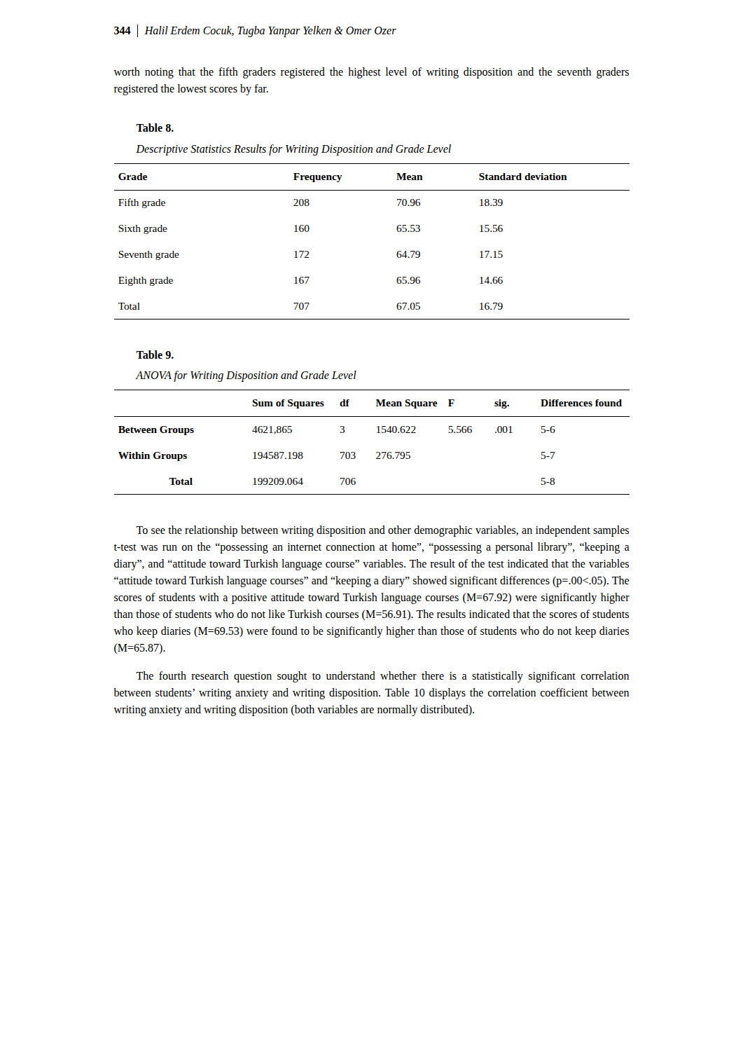344 Halil Erdem Cocuk, Tugba Yanpar Yelken & Omer Ozer
worth noting that the fifth graders registered the highest level of writing disposition and the seventh graders registered the lowest scores by far.
Table 8.
Descriptive Statistics Results for Writing Disposition and Grade Level
| Grade | Frequency | Mean | Standard deviation |
| --- | --- | --- | --- |
| Fifth grade | 208 | 70.96 | 18.39 |
| Sixth grade | 160 | 65.53 | 15.56 |
| Seventh grade | 172 | 64.79 | 17.15 |
| Eighth grade | 167 | 65.96 | 14.66 |
| Total | 707 | 67.05 | 16.79 |
Table 9.
ANOVA for Writing Disposition and Grade Level
| | Sum of Squares | df | Mean Square | F | sig. | Differences found |
| --- | --- | --- | --- | --- | --- | --- |
| Between Groups | 4621,865 | 3 | 1540.622 | 5.566 | .001 | 5-6 |
| Within Groups | 194587.198 | 703 | 276.795 | | | 5-7 |
| Total | 199209.064 | 706 | | | | 5-8 |
To see the relationship between writing disposition and other demographic variables, an independent samples t-test was run on the “possessing an internet connection at home”, “possessing a personal library”, “keeping a diary”, and “attitude toward Turkish language course” variables. The result of the test indicated that the variables “attitude toward Turkish language courses” and “keeping a diary” showed significant differences (p=.00<.05). The scores of students with a positive attitude toward Turkish language courses (M=67.92) were significantly higher than those of students who do not like Turkish courses (M=56.91). The results indicated that the scores of students who keep diaries (M=69.53) were found to be significantly higher than those of students who do not keep diaries (M=65.87).
The fourth research question sought to understand whether there is a statistically significant correlation between students’ writing anxiety and writing disposition. Table 10 displays the correlation coefficient between writing anxiety and writing disposition (both variables are normally distributed).